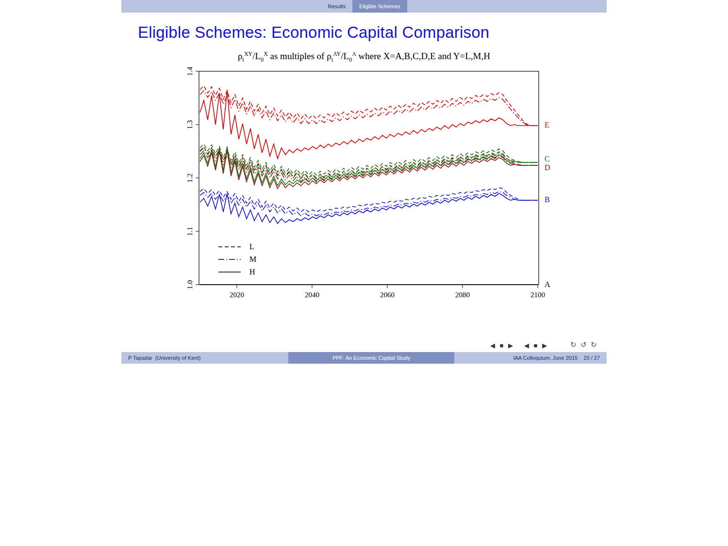Results
Eligible Schemes
Eligible Schemes: Economic Capital Comparison
ρtXY/L0 X as multiples of ρtAY/L0 A where X=A,B,C,D,E and Y=L,M,H
1.0 1.1 1.2 1.3 1.4 2020 2040 2060 2080 2100 E C D B A L M H
◀ ■ ▶ ◀ ■ ▶
↻ ↺ ↻
P Tapadar (University of Kent)
PPF: An Economic Capital Study
IAA Colloquium, June 2015 20 / 27